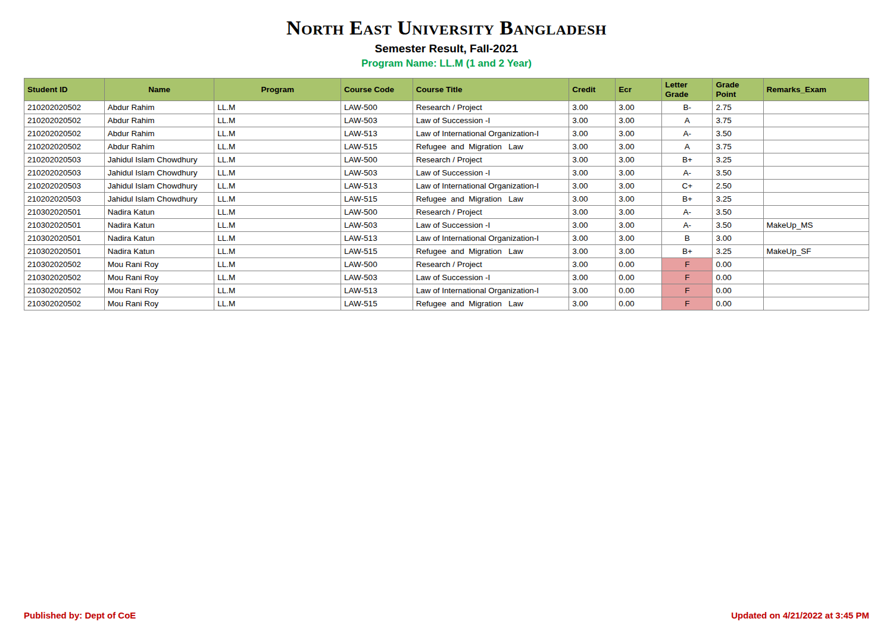North East University Bangladesh
Semester Result, Fall-2021
Program Name: LL.M (1 and 2 Year)
Semester Result, Fall-2021 — LL.M (1 and 2 Year)
| Student ID | Name | Program | Course Code | Course Title | Credit | Ecr | Letter Grade | Grade Point | Remarks_Exam |
| --- | --- | --- | --- | --- | --- | --- | --- | --- | --- |
| 210202020502 | Abdur Rahim | LL.M | LAW-500 | Research / Project | 3.00 | 3.00 | B- | 2.75 | |
| 210202020502 | Abdur Rahim | LL.M | LAW-503 | Law of Succession -I | 3.00 | 3.00 | A | 3.75 | |
| 210202020502 | Abdur Rahim | LL.M | LAW-513 | Law of International Organization-I | 3.00 | 3.00 | A- | 3.50 | |
| 210202020502 | Abdur Rahim | LL.M | LAW-515 | Refugee and Migration Law | 3.00 | 3.00 | A | 3.75 | |
| 210202020503 | Jahidul Islam Chowdhury | LL.M | LAW-500 | Research / Project | 3.00 | 3.00 | B+ | 3.25 | |
| 210202020503 | Jahidul Islam Chowdhury | LL.M | LAW-503 | Law of Succession -I | 3.00 | 3.00 | A- | 3.50 | |
| 210202020503 | Jahidul Islam Chowdhury | LL.M | LAW-513 | Law of International Organization-I | 3.00 | 3.00 | C+ | 2.50 | |
| 210202020503 | Jahidul Islam Chowdhury | LL.M | LAW-515 | Refugee and Migration Law | 3.00 | 3.00 | B+ | 3.25 | |
| 210302020501 | Nadira Katun | LL.M | LAW-500 | Research / Project | 3.00 | 3.00 | A- | 3.50 | |
| 210302020501 | Nadira Katun | LL.M | LAW-503 | Law of Succession -I | 3.00 | 3.00 | A- | 3.50 | MakeUp_MS |
| 210302020501 | Nadira Katun | LL.M | LAW-513 | Law of International Organization-I | 3.00 | 3.00 | B | 3.00 | |
| 210302020501 | Nadira Katun | LL.M | LAW-515 | Refugee and Migration Law | 3.00 | 3.00 | B+ | 3.25 | MakeUp_SF |
| 210302020502 | Mou Rani Roy | LL.M | LAW-500 | Research / Project | 3.00 | 0.00 | F | 0.00 | |
| 210302020502 | Mou Rani Roy | LL.M | LAW-503 | Law of Succession -I | 3.00 | 0.00 | F | 0.00 | |
| 210302020502 | Mou Rani Roy | LL.M | LAW-513 | Law of International Organization-I | 3.00 | 0.00 | F | 0.00 | |
| 210302020502 | Mou Rani Roy | LL.M | LAW-515 | Refugee and Migration Law | 3.00 | 0.00 | F | 0.00 | |
Published by: Dept of CoE
Updated on 4/21/2022 at 3:45 PM